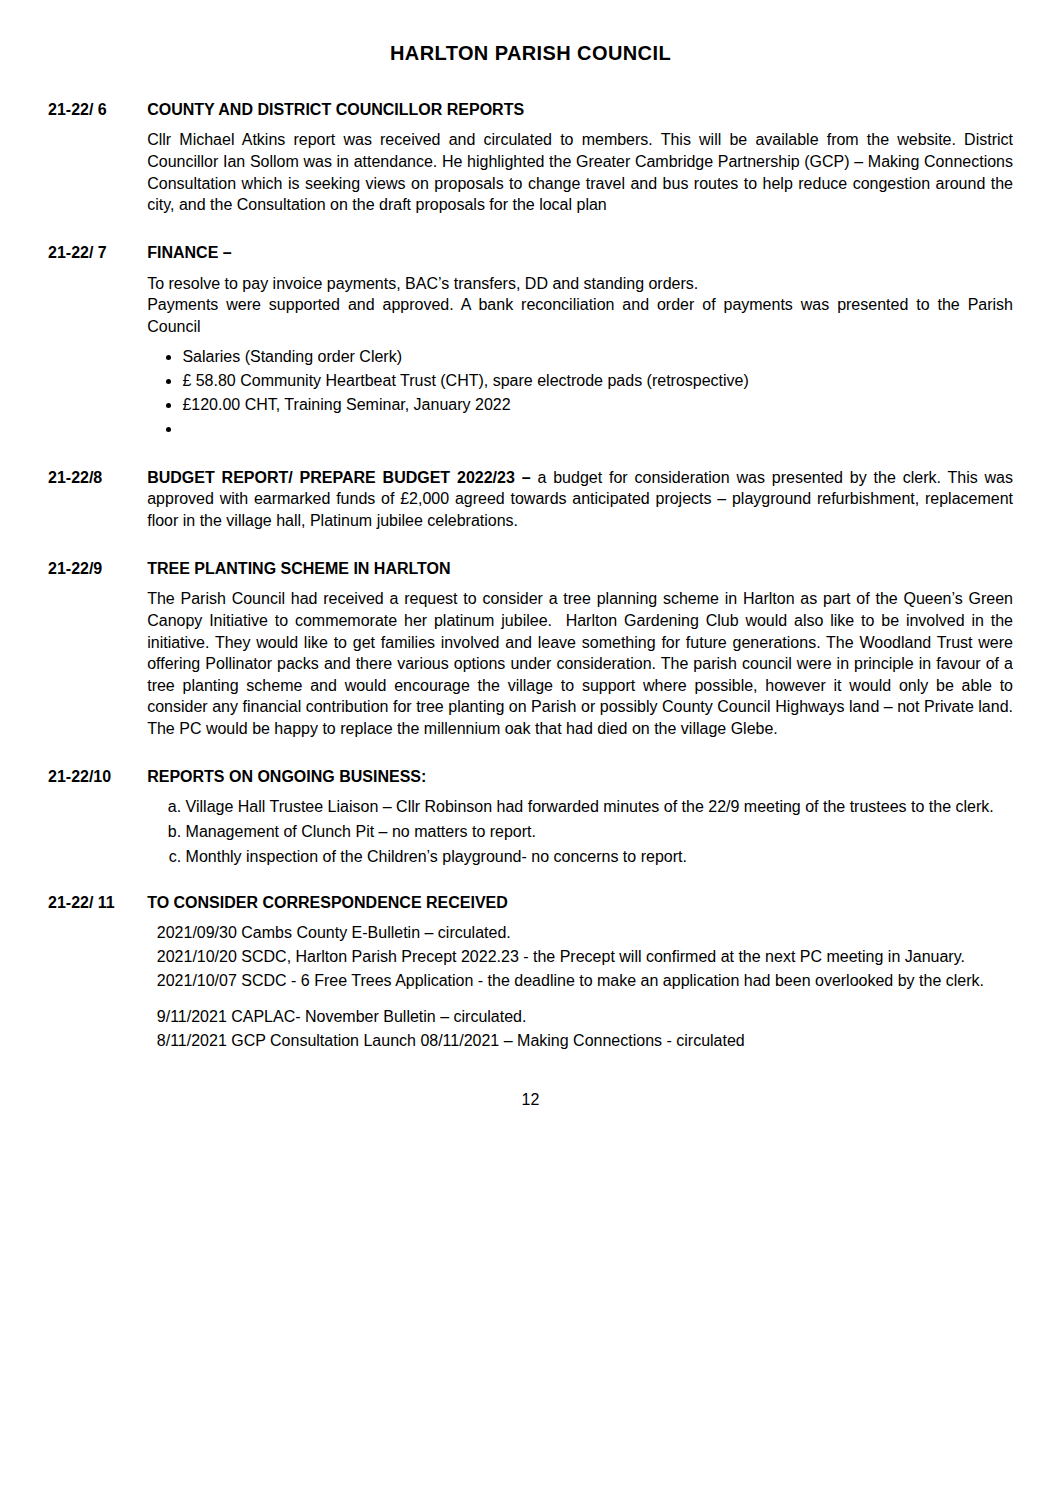HARLTON PARISH COUNCIL
21-22/ 6
COUNTY AND DISTRICT COUNCILLOR REPORTS
Cllr Michael Atkins report was received and circulated to members. This will be available from the website. District Councillor Ian Sollom was in attendance. He highlighted the Greater Cambridge Partnership (GCP) – Making Connections Consultation which is seeking views on proposals to change travel and bus routes to help reduce congestion around the city, and the Consultation on the draft proposals for the local plan
21-22/ 7
FINANCE –
To resolve to pay invoice payments, BAC’s transfers, DD and standing orders.
Payments were supported and approved. A bank reconciliation and order of payments was presented to the Parish Council
Salaries (Standing order Clerk)
£ 58.80 Community Heartbeat Trust (CHT), spare electrode pads (retrospective)
£120.00 CHT, Training Seminar, January 2022
21-22/8
BUDGET REPORT/ PREPARE BUDGET 2022/23 – a budget for consideration was presented by the clerk. This was approved with earmarked funds of £2,000 agreed towards anticipated projects – playground refurbishment, replacement floor in the village hall, Platinum jubilee celebrations.
21-22/9
TREE PLANTING SCHEME IN HARLTON
The Parish Council had received a request to consider a tree planning scheme in Harlton as part of the Queen’s Green Canopy Initiative to commemorate her platinum jubilee. Harlton Gardening Club would also like to be involved in the initiative. They would like to get families involved and leave something for future generations. The Woodland Trust were offering Pollinator packs and there various options under consideration. The parish council were in principle in favour of a tree planting scheme and would encourage the village to support where possible, however it would only be able to consider any financial contribution for tree planting on Parish or possibly County Council Highways land – not Private land. The PC would be happy to replace the millennium oak that had died on the village Glebe.
21-22/10
REPORTS ON ONGOING BUSINESS:
Village Hall Trustee Liaison – Cllr Robinson had forwarded minutes of the 22/9 meeting of the trustees to the clerk.
Management of Clunch Pit – no matters to report.
Monthly inspection of the Children’s playground- no concerns to report.
21-22/ 11
TO CONSIDER CORRESPONDENCE RECEIVED
2021/09/30 Cambs County E-Bulletin – circulated.
2021/10/20 SCDC, Harlton Parish Precept 2022.23 - the Precept will confirmed at the next PC meeting in January.
2021/10/07 SCDC - 6 Free Trees Application - the deadline to make an application had been overlooked by the clerk.
9/11/2021 CAPLAC- November Bulletin – circulated.
8/11/2021 GCP Consultation Launch 08/11/2021 – Making Connections - circulated
12